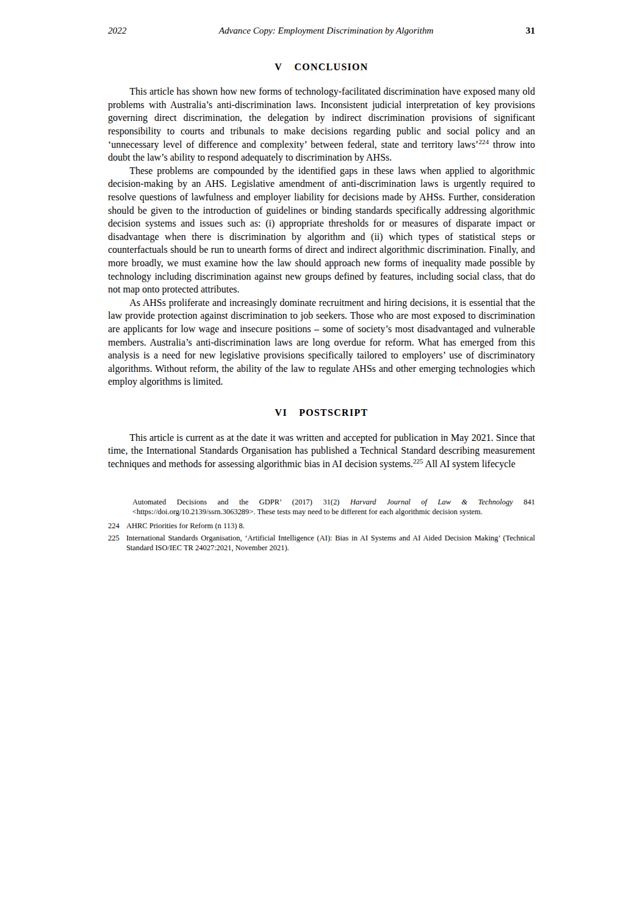2022 Advance Copy: Employment Discrimination by Algorithm 31
VCONCLUSION
This article has shown how new forms of technology-facilitated discrimination have exposed many old problems with Australia’s anti-discrimination laws. Inconsistent judicial interpretation of key provisions governing direct discrimination, the delegation by indirect discrimination provisions of significant responsibility to courts and tribunals to make decisions regarding public and social policy and an ‘unnecessary level of difference and complexity’ between federal, state and territory laws’224 throw into doubt the law’s ability to respond adequately to discrimination by AHSs.
These problems are compounded by the identified gaps in these laws when applied to algorithmic decision-making by an AHS. Legislative amendment of anti-discrimination laws is urgently required to resolve questions of lawfulness and employer liability for decisions made by AHSs. Further, consideration should be given to the introduction of guidelines or binding standards specifically addressing algorithmic decision systems and issues such as: (i) appropriate thresholds for or measures of disparate impact or disadvantage when there is discrimination by algorithm and (ii) which types of statistical steps or counterfactuals should be run to unearth forms of direct and indirect algorithmic discrimination. Finally, and more broadly, we must examine how the law should approach new forms of inequality made possible by technology including discrimination against new groups defined by features, including social class, that do not map onto protected attributes.
As AHSs proliferate and increasingly dominate recruitment and hiring decisions, it is essential that the law provide protection against discrimination to job seekers. Those who are most exposed to discrimination are applicants for low wage and insecure positions – some of society’s most disadvantaged and vulnerable members. Australia’s anti-discrimination laws are long overdue for reform. What has emerged from this analysis is a need for new legislative provisions specifically tailored to employers’ use of discriminatory algorithms. Without reform, the ability of the law to regulate AHSs and other emerging technologies which employ algorithms is limited.
VIPOSTSCRIPT
This article is current as at the date it was written and accepted for publication in May 2021. Since that time, the International Standards Organisation has published a Technical Standard describing measurement techniques and methods for assessing algorithmic bias in AI decision systems.225 All AI system lifecycle
Automated Decisions and the GDPR’ (2017) 31(2) Harvard Journal of Law & Technology 841 <https://doi.org/10.2139/ssrn.3063289>. These tests may need to be different for each algorithmic decision system.
224 AHRC Priorities for Reform (n 113) 8.
225 International Standards Organisation, ‘Artificial Intelligence (AI): Bias in AI Systems and AI Aided Decision Making’ (Technical Standard ISO/IEC TR 24027:2021, November 2021).